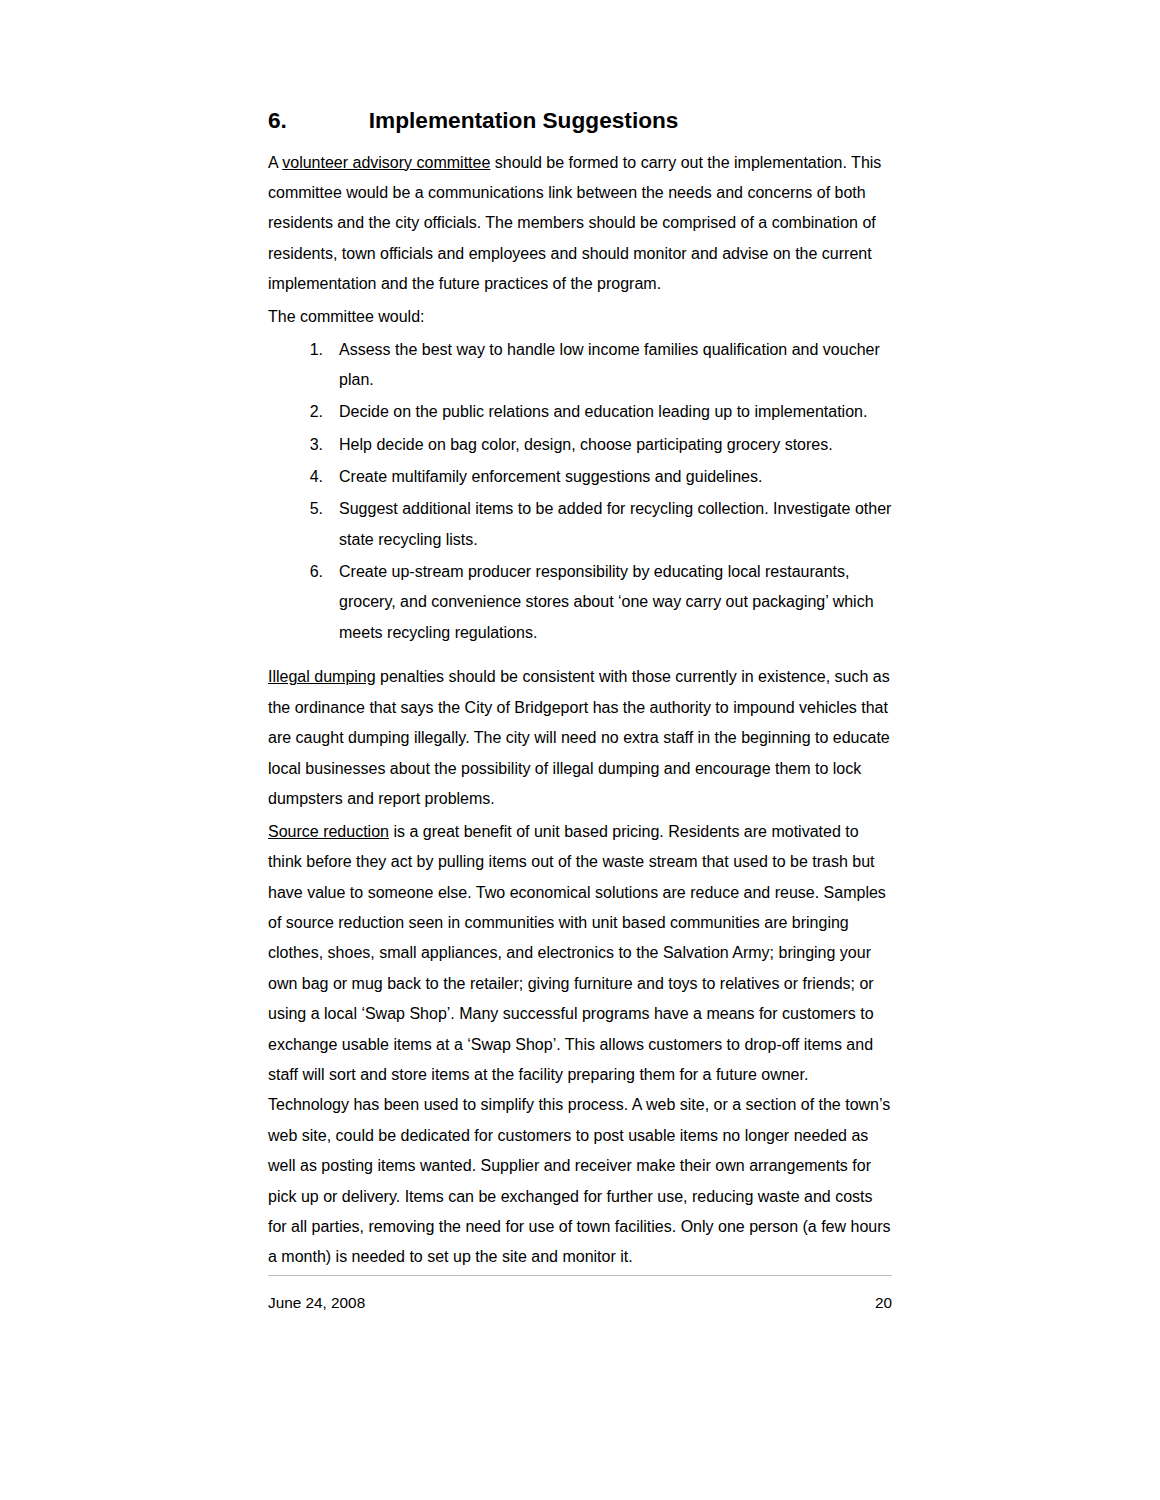6. Implementation Suggestions
A volunteer advisory committee should be formed to carry out the implementation. This committee would be a communications link between the needs and concerns of both residents and the city officials. The members should be comprised of a combination of residents, town officials and employees and should monitor and advise on the current implementation and the future practices of the program.
The committee would:
Assess the best way to handle low income families qualification and voucher plan.
Decide on the public relations and education leading up to implementation.
Help decide on bag color, design, choose participating grocery stores.
Create multifamily enforcement suggestions and guidelines.
Suggest additional items to be added for recycling collection. Investigate other state recycling lists.
Create up-stream producer responsibility by educating local restaurants, grocery, and convenience stores about ‘one way carry out packaging’ which meets recycling regulations.
Illegal dumping penalties should be consistent with those currently in existence, such as the ordinance that says the City of Bridgeport has the authority to impound vehicles that are caught dumping illegally. The city will need no extra staff in the beginning to educate local businesses about the possibility of illegal dumping and encourage them to lock dumpsters and report problems.
Source reduction is a great benefit of unit based pricing. Residents are motivated to think before they act by pulling items out of the waste stream that used to be trash but have value to someone else. Two economical solutions are reduce and reuse. Samples of source reduction seen in communities with unit based communities are bringing clothes, shoes, small appliances, and electronics to the Salvation Army; bringing your own bag or mug back to the retailer; giving furniture and toys to relatives or friends; or using a local ‘Swap Shop’. Many successful programs have a means for customers to exchange usable items at a ‘Swap Shop’. This allows customers to drop-off items and staff will sort and store items at the facility preparing them for a future owner. Technology has been used to simplify this process. A web site, or a section of the town’s web site, could be dedicated for customers to post usable items no longer needed as well as posting items wanted. Supplier and receiver make their own arrangements for pick up or delivery. Items can be exchanged for further use, reducing waste and costs for all parties, removing the need for use of town facilities. Only one person (a few hours a month) is needed to set up the site and monitor it.
June 24, 2008 20